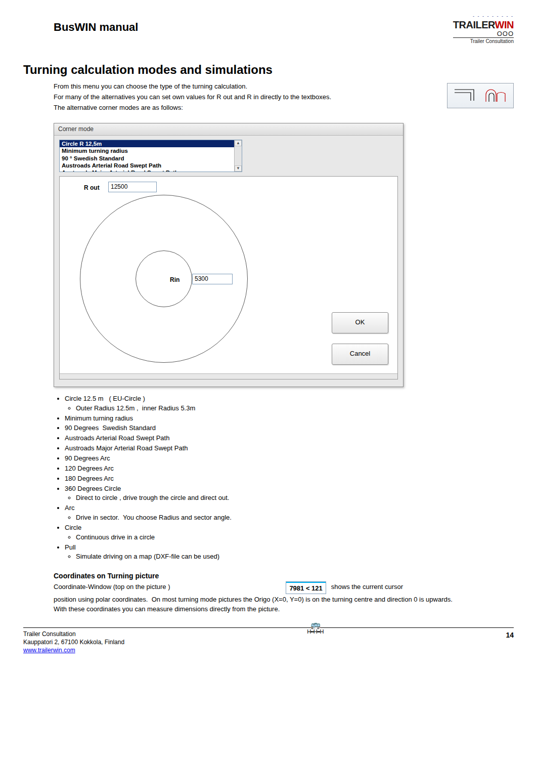BusWIN manual
- - - - - - - - -
TRAILER WIN
OOO
Trailer Consultation
Turning calculation modes and simulations
From this menu you can choose the type of the turning calculation.
For many of the alternatives you can set own values for R out and R in directly to the textboxes.
The alternative corner modes are as follows:
Corner mode
Circle R 12,5m
Minimum turning radius
90 ° Swedish Standard
Austroads Arterial Road Swept Path
Austroads Major Arterial Road Swept Path
▲ ▼
R out
12500
Rin
5300
OK
Cancel
Circle 12.5 m ( EU-Circle )
Outer Radius 12.5m , inner Radius 5.3m
Minimum turning radius
90 Degrees Swedish Standard
Austroads Arterial Road Swept Path
Austroads Major Arterial Road Swept Path
90 Degrees Arc
120 Degrees Arc
180 Degrees Arc
360 Degrees Circle
Direct to circle , drive trough the circle and direct out.
Arc
Drive in sector. You choose Radius and sector angle.
Circle
Continuous drive in a circle
Pull
Simulate driving on a map (DXF-file can be used)
Coordinates on Turning picture
Coordinate-Window (top on the picture )
7981 < 121
shows the current cursor
position using polar coordinates. On most turning mode pictures the Origo (X=0, Y=0) is on the turning centre and direction 0 is upwards.
With these coordinates you can measure dimensions directly from the picture.
Trailer Consultation
Kauppatori 2, 67100 Kokkola, Finland
www.trailerwin.com
🚌
H••H••H
14